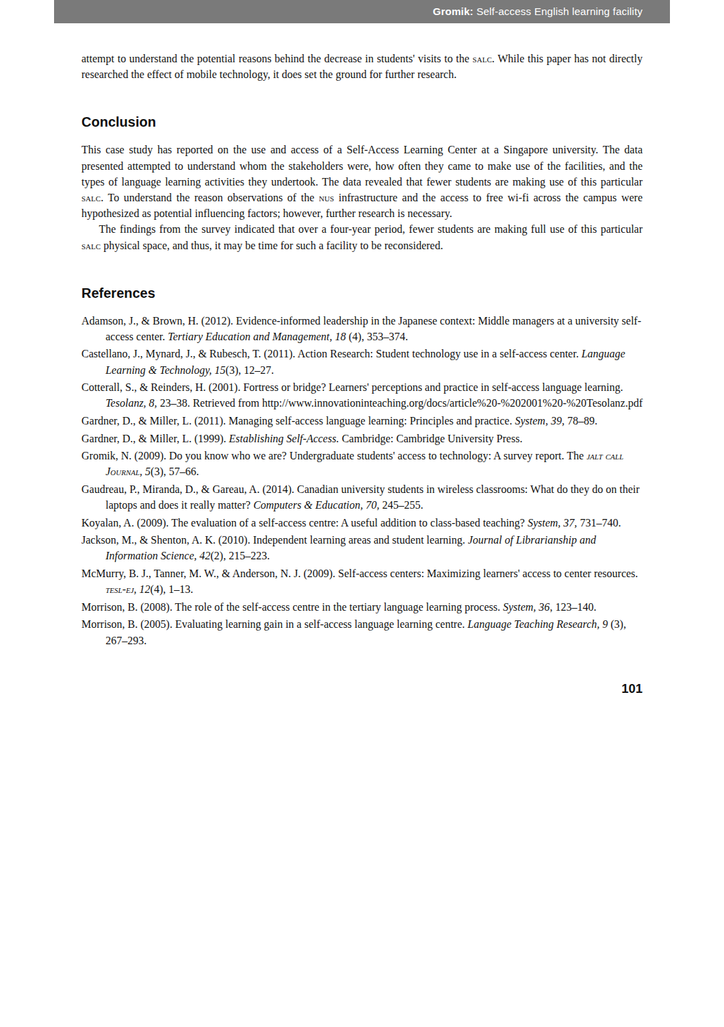Gromik: Self-access English learning facility
attempt to understand the potential reasons behind the decrease in students' visits to the salc. While this paper has not directly researched the effect of mobile technology, it does set the ground for further research.
Conclusion
This case study has reported on the use and access of a Self-Access Learning Center at a Singapore university. The data presented attempted to understand whom the stakeholders were, how often they came to make use of the facilities, and the types of language learning activities they undertook. The data revealed that fewer students are making use of this particular salc. To understand the reason observations of the nus infrastructure and the access to free wi-fi across the campus were hypothesized as potential influencing factors; however, further research is necessary.
The findings from the survey indicated that over a four-year period, fewer students are making full use of this particular salc physical space, and thus, it may be time for such a facility to be reconsidered.
References
Adamson, J., & Brown, H. (2012). Evidence-informed leadership in the Japanese context: Middle managers at a university self-access center. Tertiary Education and Management, 18 (4), 353–374.
Castellano, J., Mynard, J., & Rubesch, T. (2011). Action Research: Student technology use in a self-access center. Language Learning & Technology, 15(3), 12–27.
Cotterall, S., & Reinders, H. (2001). Fortress or bridge? Learners' perceptions and practice in self-access language learning. Tesolanz, 8, 23–38. Retrieved from http://www.innovationinteaching.org/docs/article%20-%202001%20-%20Tesolanz.pdf
Gardner, D., & Miller, L. (2011). Managing self-access language learning: Principles and practice. System, 39, 78–89.
Gardner, D., & Miller, L. (1999). Establishing Self-Access. Cambridge: Cambridge University Press.
Gromik, N. (2009). Do you know who we are? Undergraduate students' access to technology: A survey report. The jalt call Journal, 5(3), 57–66.
Gaudreau, P., Miranda, D., & Gareau, A. (2014). Canadian university students in wireless classrooms: What do they do on their laptops and does it really matter? Computers & Education, 70, 245–255.
Koyalan, A. (2009). The evaluation of a self-access centre: A useful addition to class-based teaching? System, 37, 731–740.
Jackson, M., & Shenton, A. K. (2010). Independent learning areas and student learning. Journal of Librarianship and Information Science, 42(2), 215–223.
McMurry, B. J., Tanner, M. W., & Anderson, N. J. (2009). Self-access centers: Maximizing learners' access to center resources. tesl-ej, 12(4), 1–13.
Morrison, B. (2008). The role of the self-access centre in the tertiary language learning process. System, 36, 123–140.
Morrison, B. (2005). Evaluating learning gain in a self-access language learning centre. Language Teaching Research, 9 (3), 267–293.
101